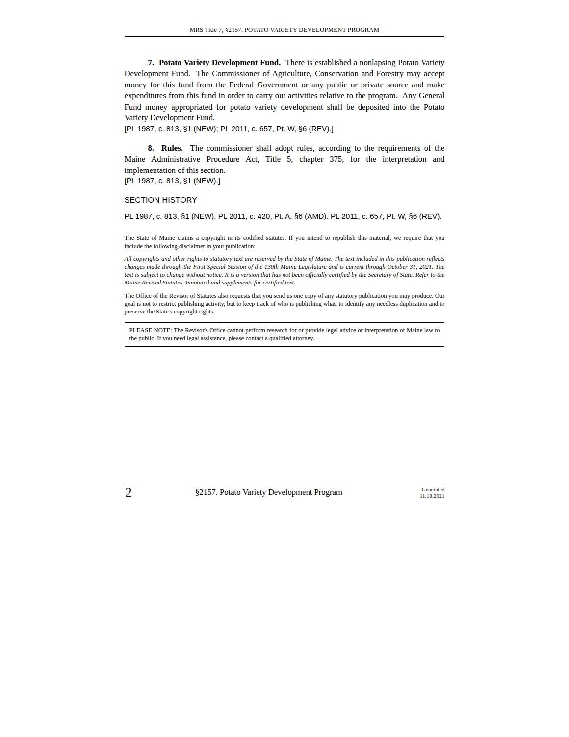MRS Title 7, §2157. POTATO VARIETY DEVELOPMENT PROGRAM
7. Potato Variety Development Fund. There is established a nonlapsing Potato Variety Development Fund. The Commissioner of Agriculture, Conservation and Forestry may accept money for this fund from the Federal Government or any public or private source and make expenditures from this fund in order to carry out activities relative to the program. Any General Fund money appropriated for potato variety development shall be deposited into the Potato Variety Development Fund.
[PL 1987, c. 813, §1 (NEW); PL 2011, c. 657, Pt. W, §6 (REV).]
8. Rules. The commissioner shall adopt rules, according to the requirements of the Maine Administrative Procedure Act, Title 5, chapter 375, for the interpretation and implementation of this section.
[PL 1987, c. 813, §1 (NEW).]
SECTION HISTORY
PL 1987, c. 813, §1 (NEW). PL 2011, c. 420, Pt. A, §6 (AMD). PL 2011, c. 657, Pt. W, §6 (REV).
The State of Maine claims a copyright in its codified statutes. If you intend to republish this material, we require that you include the following disclaimer in your publication:
All copyrights and other rights to statutory text are reserved by the State of Maine. The text included in this publication reflects changes made through the First Special Session of the 130th Maine Legislature and is current through October 31, 2021. The text is subject to change without notice. It is a version that has not been officially certified by the Secretary of State. Refer to the Maine Revised Statutes Annotated and supplements for certified text.
The Office of the Revisor of Statutes also requests that you send us one copy of any statutory publication you may produce. Our goal is not to restrict publishing activity, but to keep track of who is publishing what, to identify any needless duplication and to preserve the State's copyright rights.
PLEASE NOTE: The Revisor's Office cannot perform research for or provide legal advice or interpretation of Maine law to the public. If you need legal assistance, please contact a qualified attorney.
2
§2157. Potato Variety Development Program
Generated11.18.2021